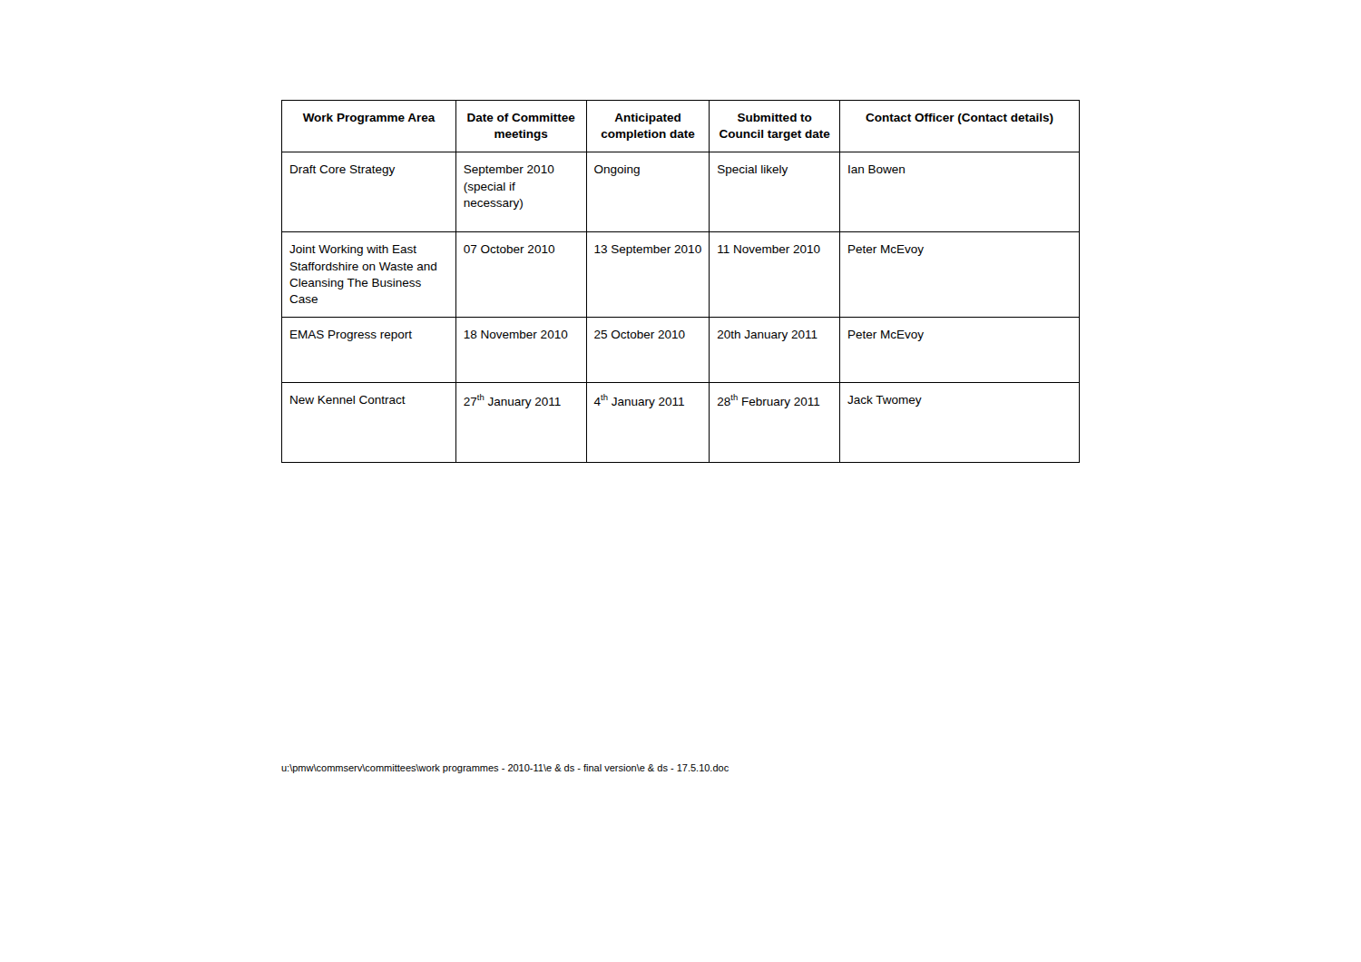| Work Programme Area | Date of Committee meetings | Anticipated completion date | Submitted to Council target date | Contact Officer (Contact details) |
| --- | --- | --- | --- | --- |
| Draft Core Strategy | September 2010 (special if necessary) | Ongoing | Special likely | Ian Bowen |
| Joint Working with East Staffordshire on Waste and Cleansing The Business Case | 07 October 2010 | 13 September 2010 | 11 November 2010 | Peter McEvoy |
| EMAS Progress report | 18 November 2010 | 25 October 2010 | 20th January 2011 | Peter McEvoy |
| New Kennel Contract | 27 th January 2011 | 4 th January 2011 | 28 th February 2011 | Jack Twomey |
u:\pmw\commserv\committees\work programmes - 2010-11\e & ds - final version\e & ds - 17.5.10.doc